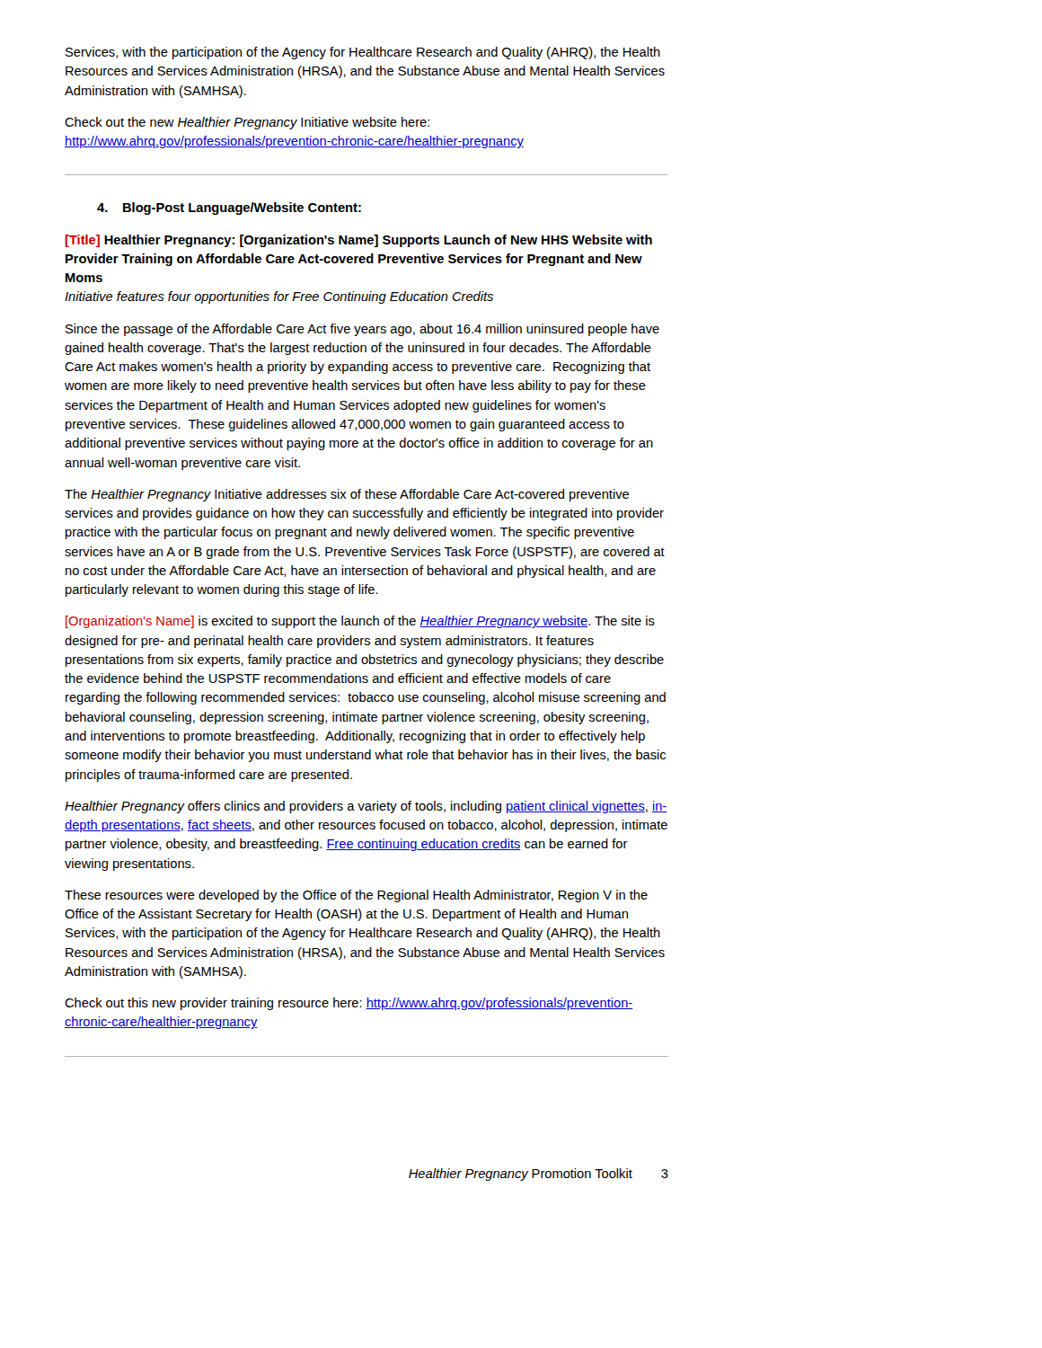Services, with the participation of the Agency for Healthcare Research and Quality (AHRQ), the Health Resources and Services Administration (HRSA), and the Substance Abuse and Mental Health Services Administration with (SAMHSA).
Check out the new Healthier Pregnancy Initiative website here: http://www.ahrq.gov/professionals/prevention-chronic-care/healthier-pregnancy
4. Blog-Post Language/Website Content:
[Title] Healthier Pregnancy: [Organization's Name] Supports Launch of New HHS Website with Provider Training on Affordable Care Act-covered Preventive Services for Pregnant and New Moms
Initiative features four opportunities for Free Continuing Education Credits
Since the passage of the Affordable Care Act five years ago, about 16.4 million uninsured people have gained health coverage. That's the largest reduction of the uninsured in four decades. The Affordable Care Act makes women's health a priority by expanding access to preventive care. Recognizing that women are more likely to need preventive health services but often have less ability to pay for these services the Department of Health and Human Services adopted new guidelines for women's preventive services. These guidelines allowed 47,000,000 women to gain guaranteed access to additional preventive services without paying more at the doctor's office in addition to coverage for an annual well-woman preventive care visit.
The Healthier Pregnancy Initiative addresses six of these Affordable Care Act-covered preventive services and provides guidance on how they can successfully and efficiently be integrated into provider practice with the particular focus on pregnant and newly delivered women. The specific preventive services have an A or B grade from the U.S. Preventive Services Task Force (USPSTF), are covered at no cost under the Affordable Care Act, have an intersection of behavioral and physical health, and are particularly relevant to women during this stage of life.
[Organization's Name] is excited to support the launch of the Healthier Pregnancy website. The site is designed for pre- and perinatal health care providers and system administrators. It features presentations from six experts, family practice and obstetrics and gynecology physicians; they describe the evidence behind the USPSTF recommendations and efficient and effective models of care regarding the following recommended services: tobacco use counseling, alcohol misuse screening and behavioral counseling, depression screening, intimate partner violence screening, obesity screening, and interventions to promote breastfeeding. Additionally, recognizing that in order to effectively help someone modify their behavior you must understand what role that behavior has in their lives, the basic principles of trauma-informed care are presented.
Healthier Pregnancy offers clinics and providers a variety of tools, including patient clinical vignettes, in-depth presentations, fact sheets, and other resources focused on tobacco, alcohol, depression, intimate partner violence, obesity, and breastfeeding. Free continuing education credits can be earned for viewing presentations.
These resources were developed by the Office of the Regional Health Administrator, Region V in the Office of the Assistant Secretary for Health (OASH) at the U.S. Department of Health and Human Services, with the participation of the Agency for Healthcare Research and Quality (AHRQ), the Health Resources and Services Administration (HRSA), and the Substance Abuse and Mental Health Services Administration with (SAMHSA).
Check out this new provider training resource here: http://www.ahrq.gov/professionals/prevention-chronic-care/healthier-pregnancy
Healthier Pregnancy Promotion Toolkit 3